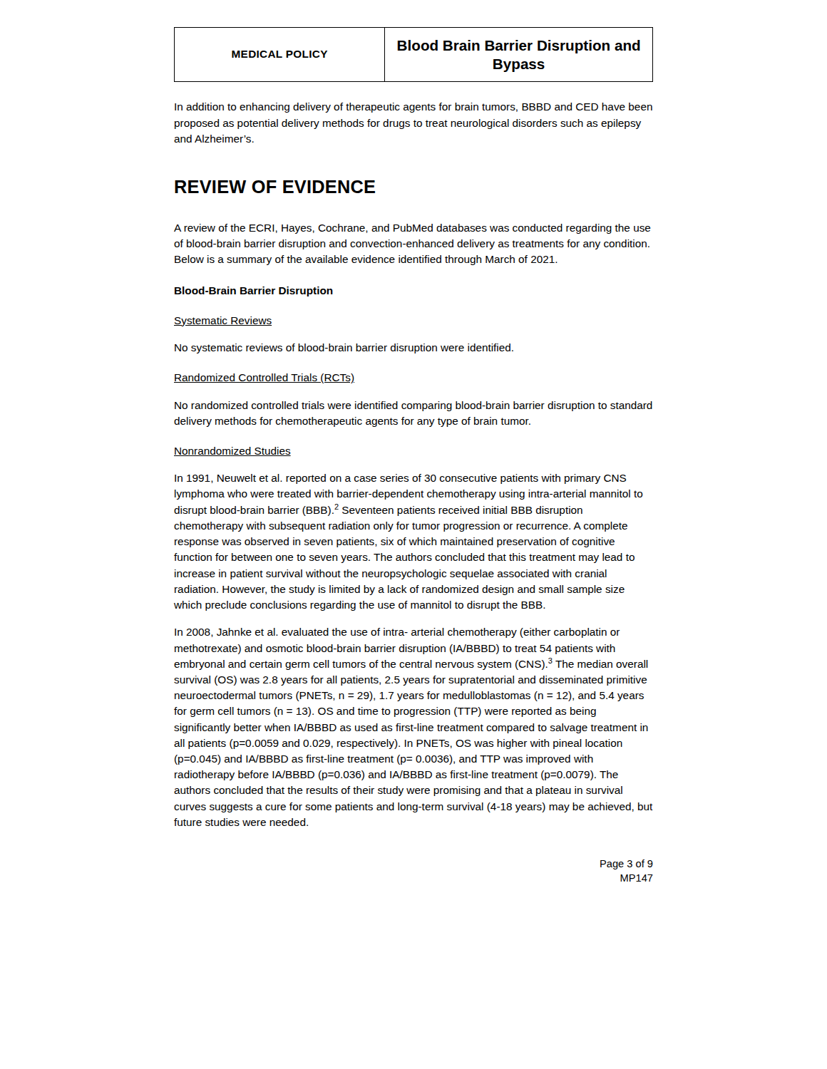| MEDICAL POLICY | Blood Brain Barrier Disruption and Bypass |
In addition to enhancing delivery of therapeutic agents for brain tumors, BBBD and CED have been proposed as potential delivery methods for drugs to treat neurological disorders such as epilepsy and Alzheimer’s.
REVIEW OF EVIDENCE
A review of the ECRI, Hayes, Cochrane, and PubMed databases was conducted regarding the use of blood-brain barrier disruption and convection-enhanced delivery as treatments for any condition. Below is a summary of the available evidence identified through March of 2021.
Blood-Brain Barrier Disruption
Systematic Reviews
No systematic reviews of blood-brain barrier disruption were identified.
Randomized Controlled Trials (RCTs)
No randomized controlled trials were identified comparing blood-brain barrier disruption to standard delivery methods for chemotherapeutic agents for any type of brain tumor.
Nonrandomized Studies
In 1991, Neuwelt et al. reported on a case series of 30 consecutive patients with primary CNS lymphoma who were treated with barrier-dependent chemotherapy using intra-arterial mannitol to disrupt blood-brain barrier (BBB).2 Seventeen patients received initial BBB disruption chemotherapy with subsequent radiation only for tumor progression or recurrence. A complete response was observed in seven patients, six of which maintained preservation of cognitive function for between one to seven years. The authors concluded that this treatment may lead to increase in patient survival without the neuropsychologic sequelae associated with cranial radiation. However, the study is limited by a lack of randomized design and small sample size which preclude conclusions regarding the use of mannitol to disrupt the BBB.
In 2008, Jahnke et al. evaluated the use of intra- arterial chemotherapy (either carboplatin or methotrexate) and osmotic blood-brain barrier disruption (IA/BBBD) to treat 54 patients with embryonal and certain germ cell tumors of the central nervous system (CNS).3 The median overall survival (OS) was 2.8 years for all patients, 2.5 years for supratentorial and disseminated primitive neuroectodermal tumors (PNETs, n = 29), 1.7 years for medulloblastomas (n = 12), and 5.4 years for germ cell tumors (n = 13). OS and time to progression (TTP) were reported as being significantly better when IA/BBBD as used as first-line treatment compared to salvage treatment in all patients (p=0.0059 and 0.029, respectively). In PNETs, OS was higher with pineal location (p=0.045) and IA/BBBD as first-line treatment (p= 0.0036), and TTP was improved with radiotherapy before IA/BBBD (p=0.036) and IA/BBBD as first-line treatment (p=0.0079). The authors concluded that the results of their study were promising and that a plateau in survival curves suggests a cure for some patients and long-term survival (4-18 years) may be achieved, but future studies were needed.
Page 3 of 9
MP147